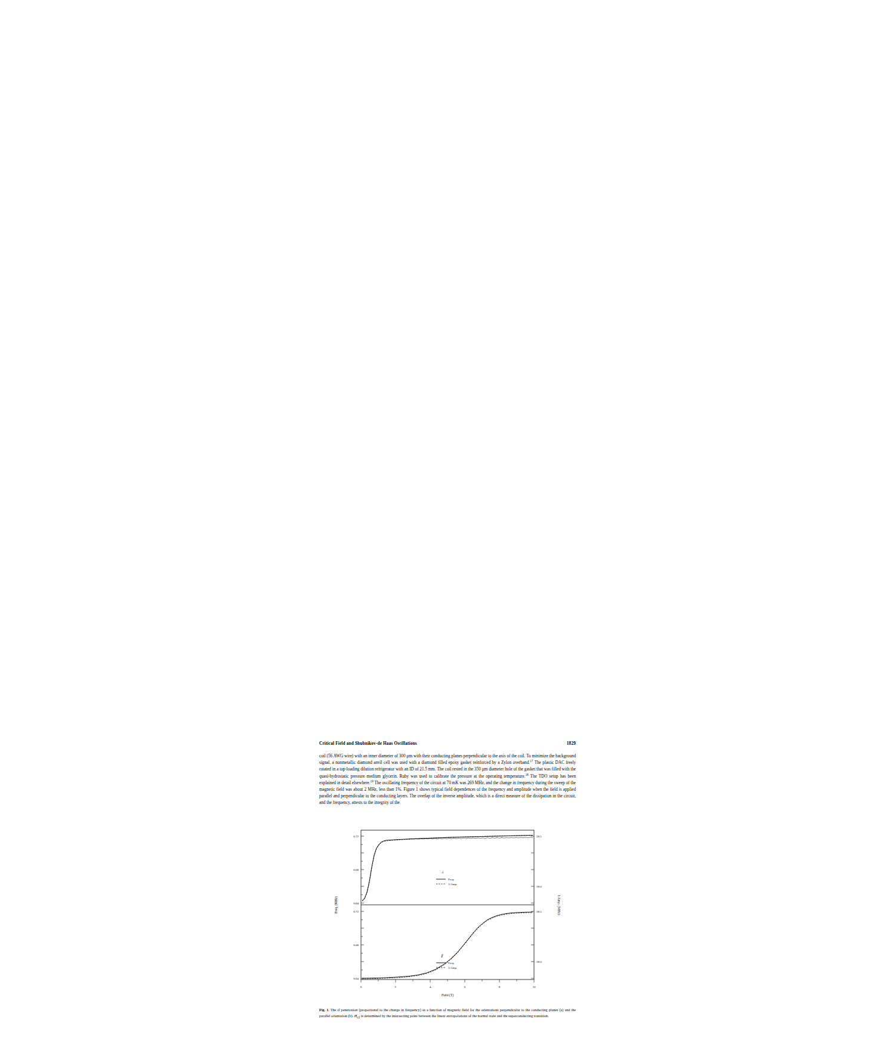Critical Field and Shubnikov-de Haas Oscillations 1829
coil (56 AWG wire) with an inner diameter of 300 µm with their conducting planes perpendicular to the axis of the coil. To minimize the background signal, a nonmetallic diamond anvil cell was used with a diamond filled epoxy gasket reinforced by a Zylon overband.17 The plastic DAC freely rotated in a top-loading dilution refrigerator with an ID of 21.5 mm. The coil rested in the 350 µm diameter hole of the gasket that was filled with the quasi-hydrostatic pressure medium glycerin. Ruby was used to calibrate the pressure at the operating temperature.18 The TDO setup has been explained in detail elsewhere.19 The oscillating frequency of the circuit at 70 mK was 269 MHz, and the change in frequency during the sweep of the magnetic field was about 2 MHz, less than 1%. Figure 1 shows typical field dependences of the frequency and amplitude when the field is applied parallel and perpendicular to the conducting layers. The overlap of the inverse amplitude, which is a direct measure of the dissipation in the circuit, and the frequency, attests to the integrity of the
0.72 0.68 0.64 28.5 28.0 Freq. 1/Amp. ⊥ 0.72 0.68 0.64 28.5 28.0 Freq. 1/Amp. ∥ 0 2 4 6 8 10 Field (T) Freq. (MHz) 1/Amp. (MHz)
Fig. 1. The rf penetration (proportional to the change in frequency) as a function of magnetic field for the orientations perpendicular to the conducting planes (a) and the parallel orientation (b). Hc2 is determined by the intersecting point between the linear extrapolations of the normal state and the superconducting transition.